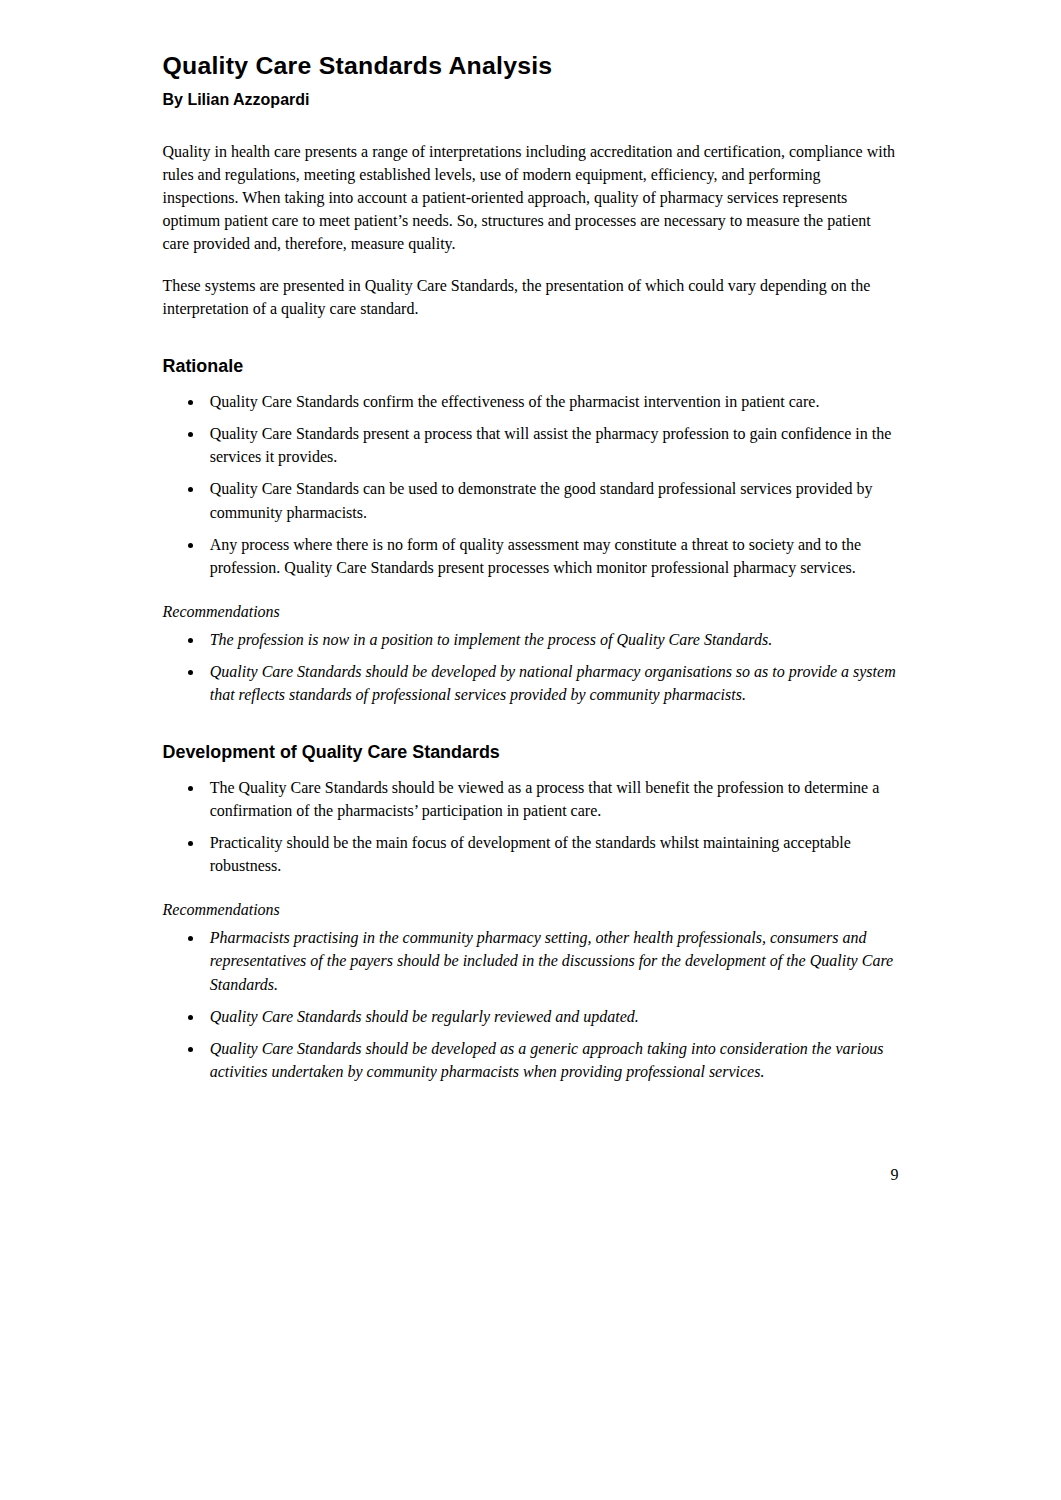Quality Care Standards Analysis
By Lilian Azzopardi
Quality in health care presents a range of interpretations including accreditation and certification, compliance with rules and regulations, meeting established levels, use of modern equipment, efficiency, and performing inspections. When taking into account a patient-oriented approach, quality of pharmacy services represents optimum patient care to meet patient’s needs. So, structures and processes are necessary to measure the patient care provided and, therefore, measure quality.
These systems are presented in Quality Care Standards, the presentation of which could vary depending on the interpretation of a quality care standard.
Rationale
Quality Care Standards confirm the effectiveness of the pharmacist intervention in patient care.
Quality Care Standards present a process that will assist the pharmacy profession to gain confidence in the services it provides.
Quality Care Standards can be used to demonstrate the good standard professional services provided by community pharmacists.
Any process where there is no form of quality assessment may constitute a threat to society and to the profession. Quality Care Standards present processes which monitor professional pharmacy services.
Recommendations
The profession is now in a position to implement the process of Quality Care Standards.
Quality Care Standards should be developed by national pharmacy organisations so as to provide a system that reflects standards of professional services provided by community pharmacists.
Development of Quality Care Standards
The Quality Care Standards should be viewed as a process that will benefit the profession to determine a confirmation of the pharmacists’ participation in patient care.
Practicality should be the main focus of development of the standards whilst maintaining acceptable robustness.
Recommendations
Pharmacists practising in the community pharmacy setting, other health professionals, consumers and representatives of the payers should be included in the discussions for the development of the Quality Care Standards.
Quality Care Standards should be regularly reviewed and updated.
Quality Care Standards should be developed as a generic approach taking into consideration the various activities undertaken by community pharmacists when providing professional services.
9